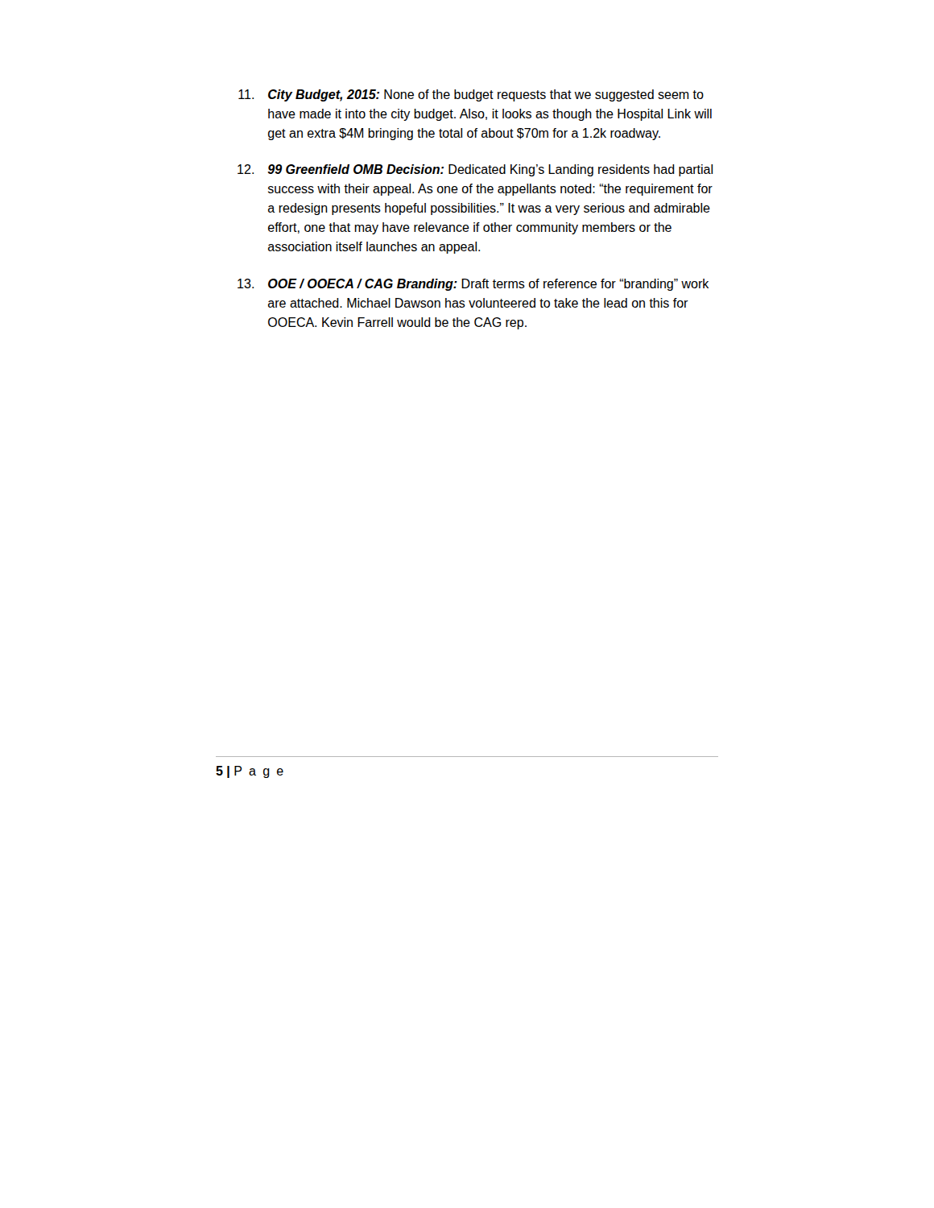City Budget, 2015: None of the budget requests that we suggested seem to have made it into the city budget. Also, it looks as though the Hospital Link will get an extra $4M bringing the total of about $70m for a 1.2k roadway.
99 Greenfield OMB Decision: Dedicated King’s Landing residents had partial success with their appeal. As one of the appellants noted: “the requirement for a redesign presents hopeful possibilities.” It was a very serious and admirable effort, one that may have relevance if other community members or the association itself launches an appeal.
OOE / OOECA / CAG Branding: Draft terms of reference for “branding” work are attached. Michael Dawson has volunteered to take the lead on this for OOECA. Kevin Farrell would be the CAG rep.
5 | P a g e